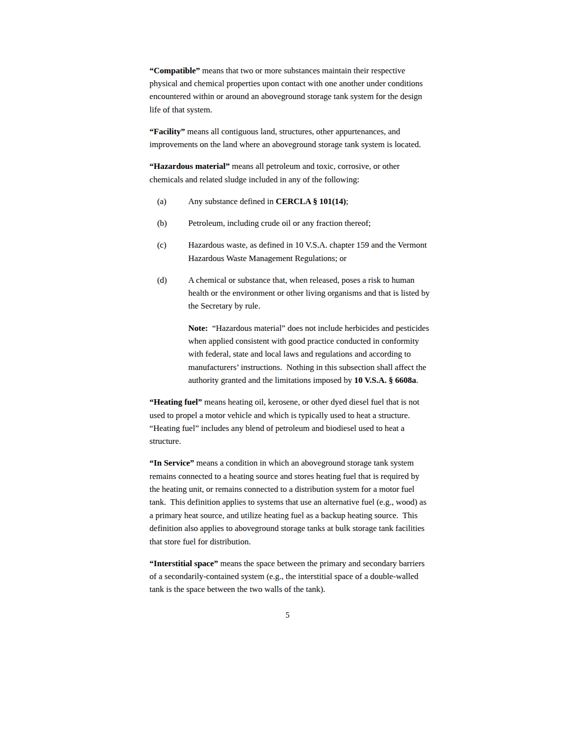“Compatible” means that two or more substances maintain their respective physical and chemical properties upon contact with one another under conditions encountered within or around an aboveground storage tank system for the design life of that system.
“Facility” means all contiguous land, structures, other appurtenances, and improvements on the land where an aboveground storage tank system is located.
“Hazardous material” means all petroleum and toxic, corrosive, or other chemicals and related sludge included in any of the following:
(a) Any substance defined in CERCLA § 101(14);
(b) Petroleum, including crude oil or any fraction thereof;
(c) Hazardous waste, as defined in 10 V.S.A. chapter 159 and the Vermont Hazardous Waste Management Regulations; or
(d) A chemical or substance that, when released, poses a risk to human health or the environment or other living organisms and that is listed by the Secretary by rule.
Note: “Hazardous material” does not include herbicides and pesticides when applied consistent with good practice conducted in conformity with federal, state and local laws and regulations and according to manufacturers’ instructions. Nothing in this subsection shall affect the authority granted and the limitations imposed by 10 V.S.A. § 6608a.
“Heating fuel” means heating oil, kerosene, or other dyed diesel fuel that is not used to propel a motor vehicle and which is typically used to heat a structure. “Heating fuel” includes any blend of petroleum and biodiesel used to heat a structure.
“In Service” means a condition in which an aboveground storage tank system remains connected to a heating source and stores heating fuel that is required by the heating unit, or remains connected to a distribution system for a motor fuel tank. This definition applies to systems that use an alternative fuel (e.g., wood) as a primary heat source, and utilize heating fuel as a backup heating source. This definition also applies to aboveground storage tanks at bulk storage tank facilities that store fuel for distribution.
“Interstitial space” means the space between the primary and secondary barriers of a secondarily-contained system (e.g., the interstitial space of a double-walled tank is the space between the two walls of the tank).
5